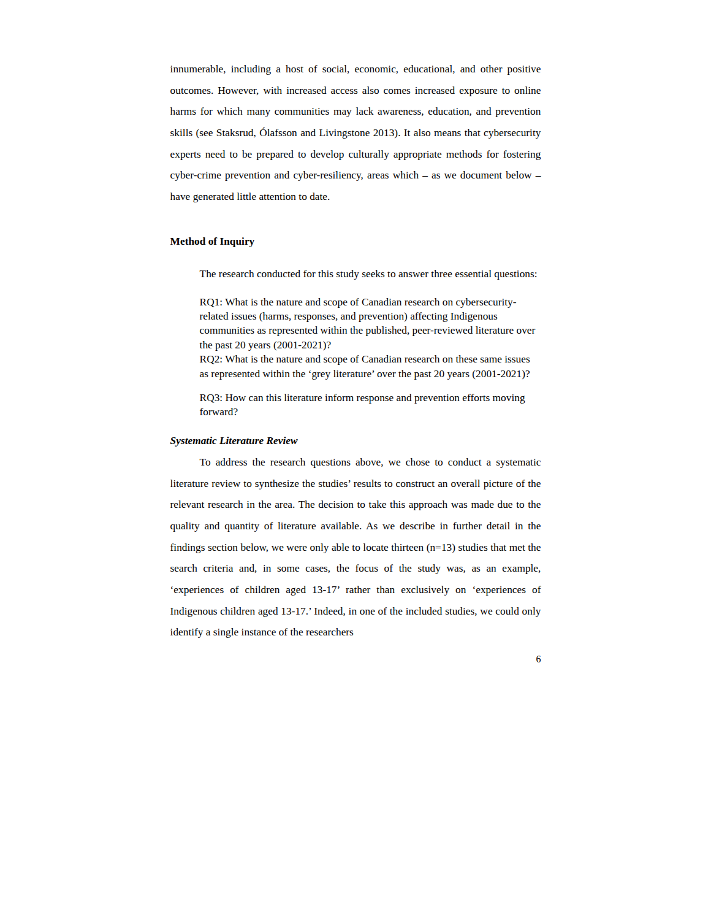innumerable, including a host of social, economic, educational, and other positive outcomes. However, with increased access also comes increased exposure to online harms for which many communities may lack awareness, education, and prevention skills (see Staksrud, Ólafsson and Livingstone 2013). It also means that cybersecurity experts need to be prepared to develop culturally appropriate methods for fostering cyber-crime prevention and cyber-resiliency, areas which – as we document below – have generated little attention to date.
Method of Inquiry
The research conducted for this study seeks to answer three essential questions:
RQ1: What is the nature and scope of Canadian research on cybersecurity-related issues (harms, responses, and prevention) affecting Indigenous communities as represented within the published, peer-reviewed literature over the past 20 years (2001-2021)?
RQ2: What is the nature and scope of Canadian research on these same issues as represented within the ‘grey literature’ over the past 20 years (2001-2021)?
RQ3: How can this literature inform response and prevention efforts moving forward?
Systematic Literature Review
To address the research questions above, we chose to conduct a systematic literature review to synthesize the studies’ results to construct an overall picture of the relevant research in the area. The decision to take this approach was made due to the quality and quantity of literature available. As we describe in further detail in the findings section below, we were only able to locate thirteen (n=13) studies that met the search criteria and, in some cases, the focus of the study was, as an example, ‘experiences of children aged 13-17’ rather than exclusively on ‘experiences of Indigenous children aged 13-17.’ Indeed, in one of the included studies, we could only identify a single instance of the researchers
6